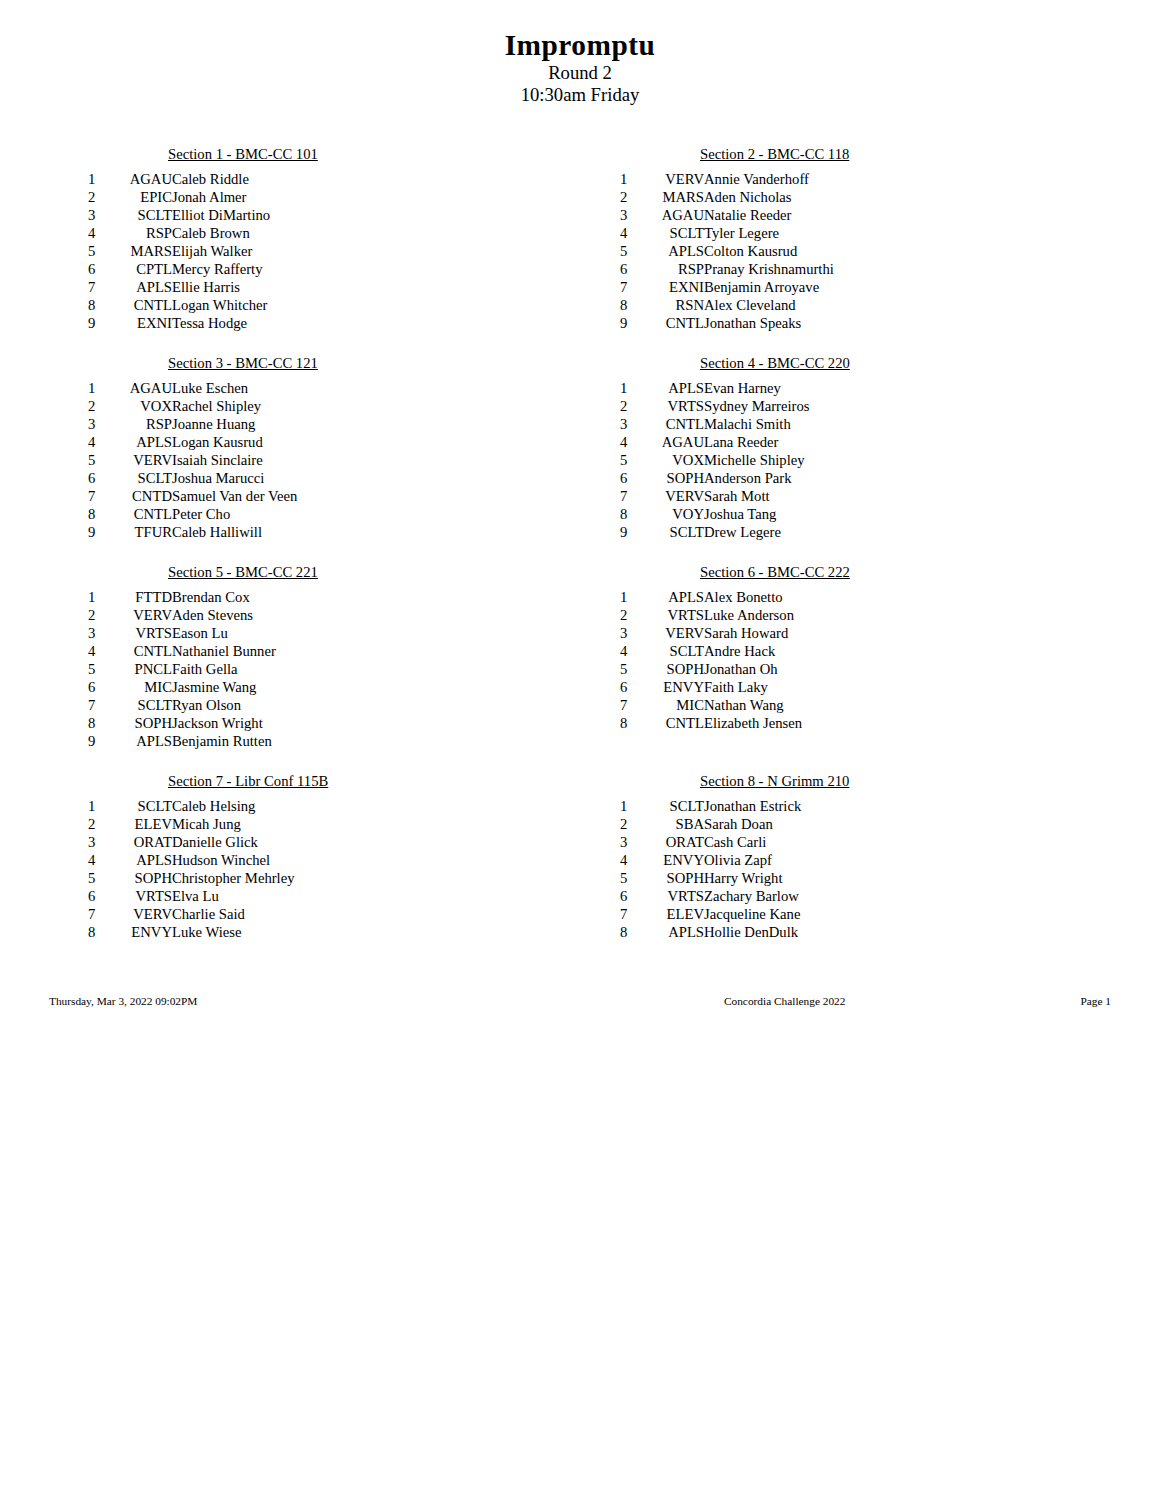Impromptu
Round 2
10:30am Friday
| Section 1 - BMC-CC 101 / 1 / AGAU / Caleb Riddle / / 2 / EPIC / Jonah Almer / / 3 / SCLT / Elliot DiMartino / / 4 / RSP / Caleb Brown / / 5 / MARS / Elijah Walker / / 6 / CPTL / Mercy Rafferty / / 7 / APLS / Ellie Harris / / 8 / CNTL / Logan Whitcher / / 9 / EXNI / Tessa Hodge / | Section 2 - BMC-CC 118 / 1 / VERV / Annie Vanderhoff / / 2 / MARS / Aden Nicholas / / 3 / AGAU / Natalie Reeder / / 4 / SCLT / Tyler Legere / / 5 / APLS / Colton Kausrud / / 6 / RSP / Pranay Krishnamurthi / / 7 / EXNI / Benjamin Arroyave / / 8 / RSN / Alex Cleveland / / 9 / CNTL / Jonathan Speaks / |
| Section 3 - BMC-CC 121 / 1 / AGAU / Luke Eschen / / 2 / VOX / Rachel Shipley / / 3 / RSP / Joanne Huang / / 4 / APLS / Logan Kausrud / / 5 / VERV / Isaiah Sinclaire / / 6 / SCLT / Joshua Marucci / / 7 / CNTD / Samuel Van der Veen / / 8 / CNTL / Peter Cho / / 9 / TFUR / Caleb Halliwill / | Section 4 - BMC-CC 220 / 1 / APLS / Evan Harney / / 2 / VRTS / Sydney Marreiros / / 3 / CNTL / Malachi Smith / / 4 / AGAU / Lana Reeder / / 5 / VOX / Michelle Shipley / / 6 / SOPH / Anderson Park / / 7 / VERV / Sarah Mott / / 8 / VOY / Joshua Tang / / 9 / SCLT / Drew Legere / |
| Section 5 - BMC-CC 221 / 1 / FTTD / Brendan Cox / / 2 / VERV / Aden Stevens / / 3 / VRTS / Eason Lu / / 4 / CNTL / Nathaniel Bunner / / 5 / PNCL / Faith Gella / / 6 / MIC / Jasmine Wang / / 7 / SCLT / Ryan Olson / / 8 / SOPH / Jackson Wright / / 9 / APLS / Benjamin Rutten / | Section 6 - BMC-CC 222 / 1 / APLS / Alex Bonetto / / 2 / VRTS / Luke Anderson / / 3 / VERV / Sarah Howard / / 4 / SCLT / Andre Hack / / 5 / SOPH / Jonathan Oh / / 6 / ENVY / Faith Laky / / 7 / MIC / Nathan Wang / / 8 / CNTL / Elizabeth Jensen / |
| Section 7 - Libr Conf 115B / 1 / SCLT / Caleb Helsing / / 2 / ELEV / Micah Jung / / 3 / ORAT / Danielle Glick / / 4 / APLS / Hudson Winchel / / 5 / SOPH / Christopher Mehrley / / 6 / VRTS / Elva Lu / / 7 / VERV / Charlie Said / / 8 / ENVY / Luke Wiese / | Section 8 - N Grimm 210 / 1 / SCLT / Jonathan Estrick / / 2 / SBA / Sarah Doan / / 3 / ORAT / Cash Carli / / 4 / ENVY / Olivia Zapf / / 5 / SOPH / Harry Wright / / 6 / VRTS / Zachary Barlow / / 7 / ELEV / Jacqueline Kane / / 8 / APLS / Hollie DenDulk / |
| Thursday, Mar 3, 2022 09:02PM | Concordia Challenge 2022 | Page 1 |